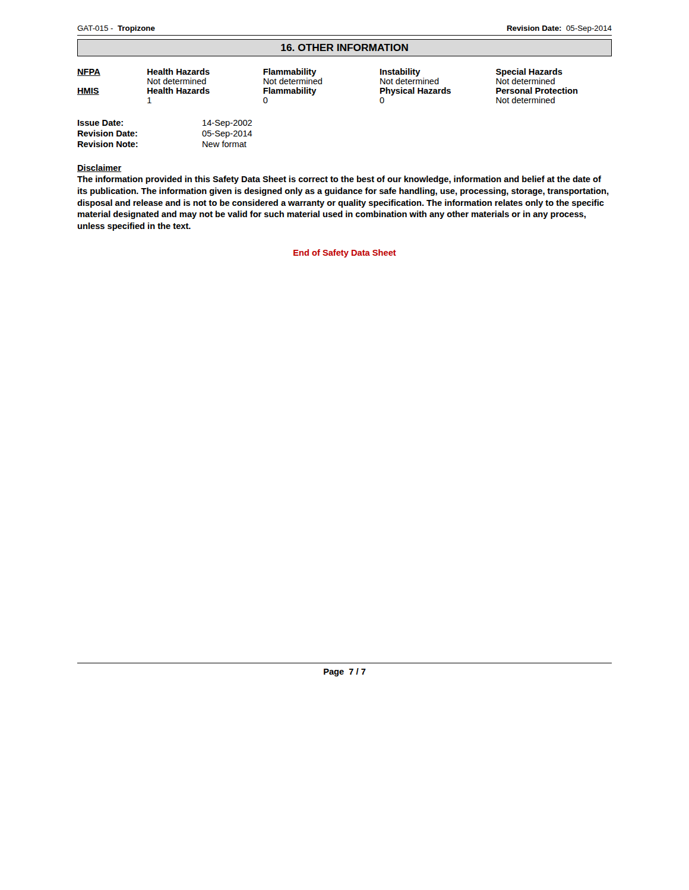GAT-015 - Tropizone
Revision Date: 05-Sep-2014
16. OTHER INFORMATION
| NFPA | Health Hazards | Flammability | Instability | Special Hazards |
| | Not determined | Not determined | Not determined | Not determined |
| HMIS | Health Hazards | Flammability | Physical Hazards | Personal Protection |
| | 1 | 0 | 0 | Not determined |
| Issue Date: | 14-Sep-2002 |
| Revision Date: | 05-Sep-2014 |
| Revision Note: | New format |
Disclaimer
The information provided in this Safety Data Sheet is correct to the best of our knowledge, information and belief at the date of its publication. The information given is designed only as a guidance for safe handling, use, processing, storage, transportation, disposal and release and is not to be considered a warranty or quality specification. The information relates only to the specific material designated and may not be valid for such material used in combination with any other materials or in any process, unless specified in the text.
End of Safety Data Sheet
Page 7 / 7